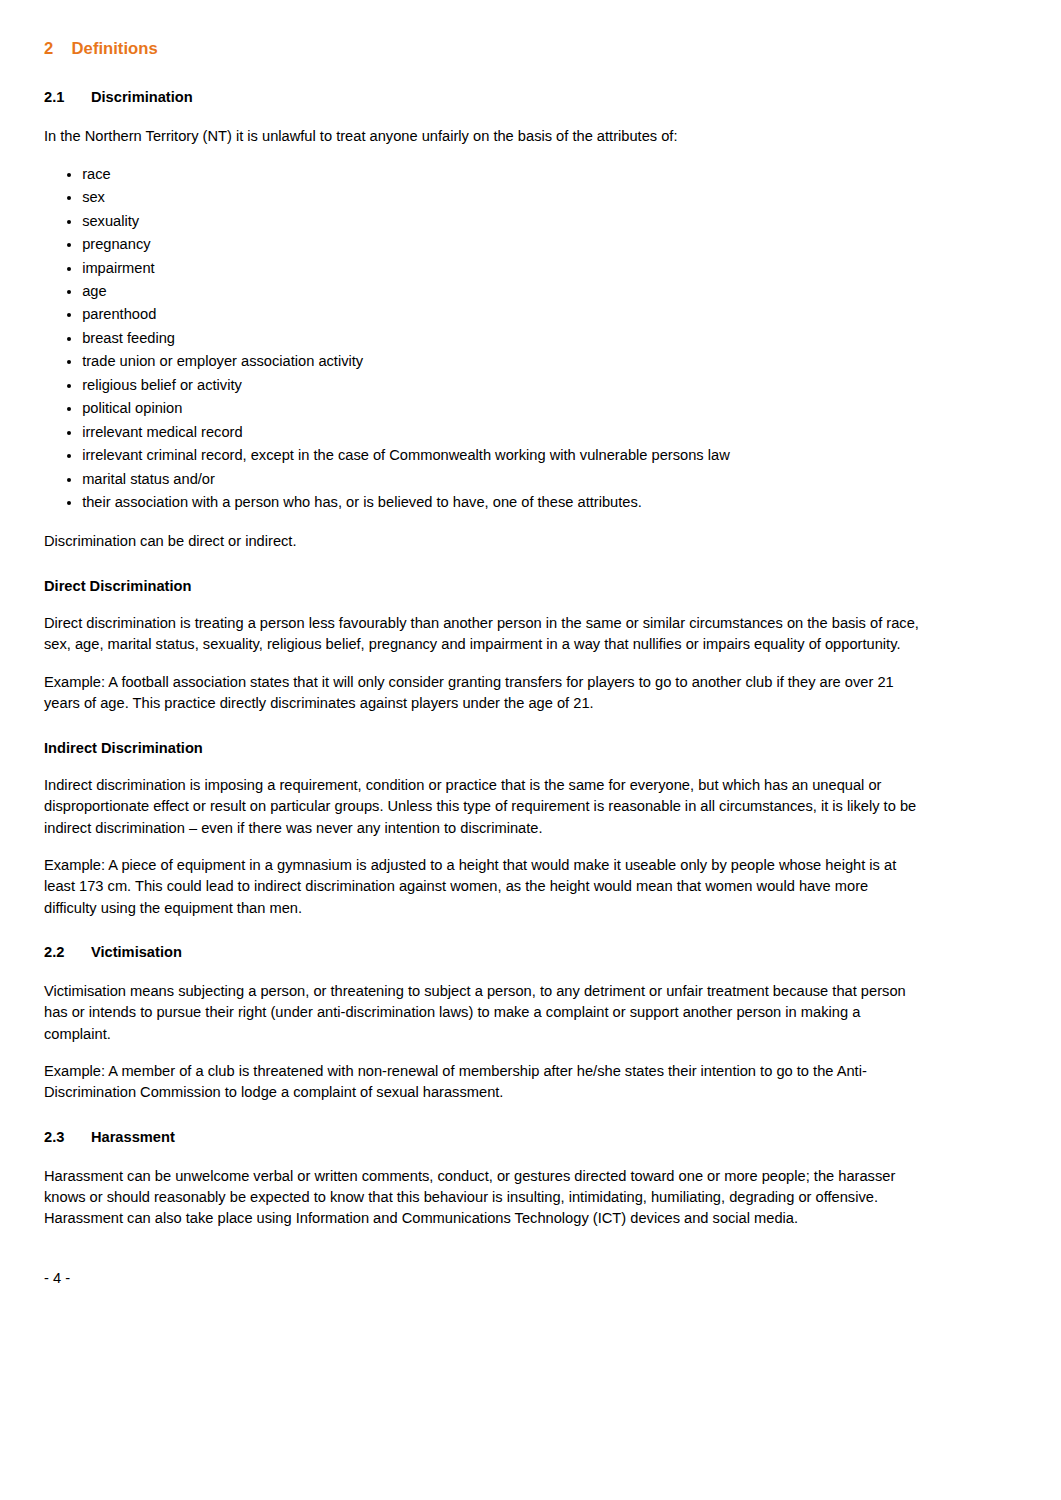2 Definitions
2.1 Discrimination
In the Northern Territory (NT) it is unlawful to treat anyone unfairly on the basis of the attributes of:
race
sex
sexuality
pregnancy
impairment
age
parenthood
breast feeding
trade union or employer association activity
religious belief or activity
political opinion
irrelevant medical record
irrelevant criminal record, except in the case of Commonwealth working with vulnerable persons law
marital status and/or
their association with a person who has, or is believed to have, one of these attributes.
Discrimination can be direct or indirect.
Direct Discrimination
Direct discrimination is treating a person less favourably than another person in the same or similar circumstances on the basis of race, sex, age, marital status, sexuality, religious belief, pregnancy and impairment in a way that nullifies or impairs equality of opportunity.
Example: A football association states that it will only consider granting transfers for players to go to another club if they are over 21 years of age. This practice directly discriminates against players under the age of 21.
Indirect Discrimination
Indirect discrimination is imposing a requirement, condition or practice that is the same for everyone, but which has an unequal or disproportionate effect or result on particular groups. Unless this type of requirement is reasonable in all circumstances, it is likely to be indirect discrimination – even if there was never any intention to discriminate.
Example: A piece of equipment in a gymnasium is adjusted to a height that would make it useable only by people whose height is at least 173 cm. This could lead to indirect discrimination against women, as the height would mean that women would have more difficulty using the equipment than men.
2.2 Victimisation
Victimisation means subjecting a person, or threatening to subject a person, to any detriment or unfair treatment because that person has or intends to pursue their right (under anti-discrimination laws) to make a complaint or support another person in making a complaint.
Example: A member of a club is threatened with non-renewal of membership after he/she states their intention to go to the Anti-Discrimination Commission to lodge a complaint of sexual harassment.
2.3 Harassment
Harassment can be unwelcome verbal or written comments, conduct, or gestures directed toward one or more people; the harasser knows or should reasonably be expected to know that this behaviour is insulting, intimidating, humiliating, degrading or offensive. Harassment can also take place using Information and Communications Technology (ICT) devices and social media.
- 4 -